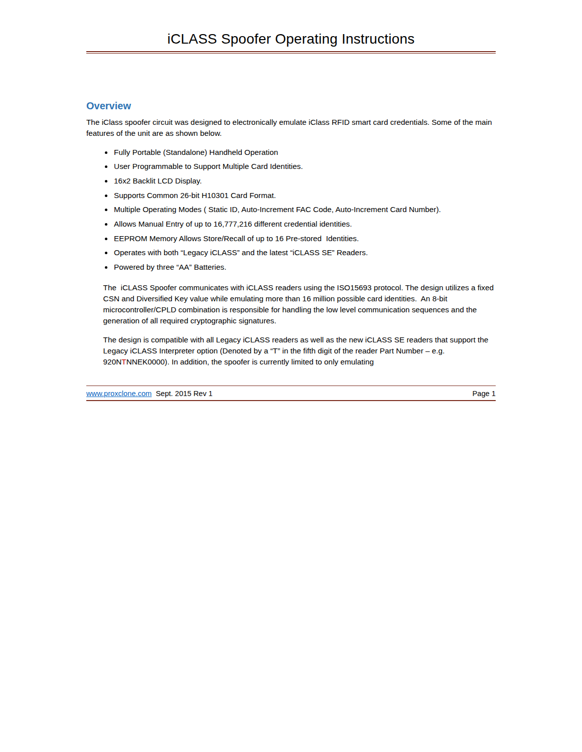iCLASS Spoofer Operating Instructions
Overview
The iClass spoofer circuit was designed to electronically emulate iClass RFID smart card credentials. Some of the main features of the unit are as shown below.
Fully Portable (Standalone) Handheld Operation
User Programmable to Support Multiple Card Identities.
16x2 Backlit LCD Display.
Supports Common 26-bit H10301 Card Format.
Multiple Operating Modes ( Static ID, Auto-Increment FAC Code, Auto-Increment Card Number).
Allows Manual Entry of up to 16,777,216 different credential identities.
EEPROM Memory Allows Store/Recall of up to 16 Pre-stored Identities.
Operates with both “Legacy iCLASS” and the latest “iCLASS SE” Readers.
Powered by three “AA” Batteries.
The iCLASS Spoofer communicates with iCLASS readers using the ISO15693 protocol. The design utilizes a fixed CSN and Diversified Key value while emulating more than 16 million possible card identities. An 8-bit microcontroller/CPLD combination is responsible for handling the low level communication sequences and the generation of all required cryptographic signatures.
The design is compatible with all Legacy iCLASS readers as well as the new iCLASS SE readers that support the Legacy iCLASS Interpreter option (Denoted by a “T” in the fifth digit of the reader Part Number – e.g. 920NTNNEK0000). In addition, the spoofer is currently limited to only emulating
www.proxclone.com Sept. 2015 Rev 1
Page 1